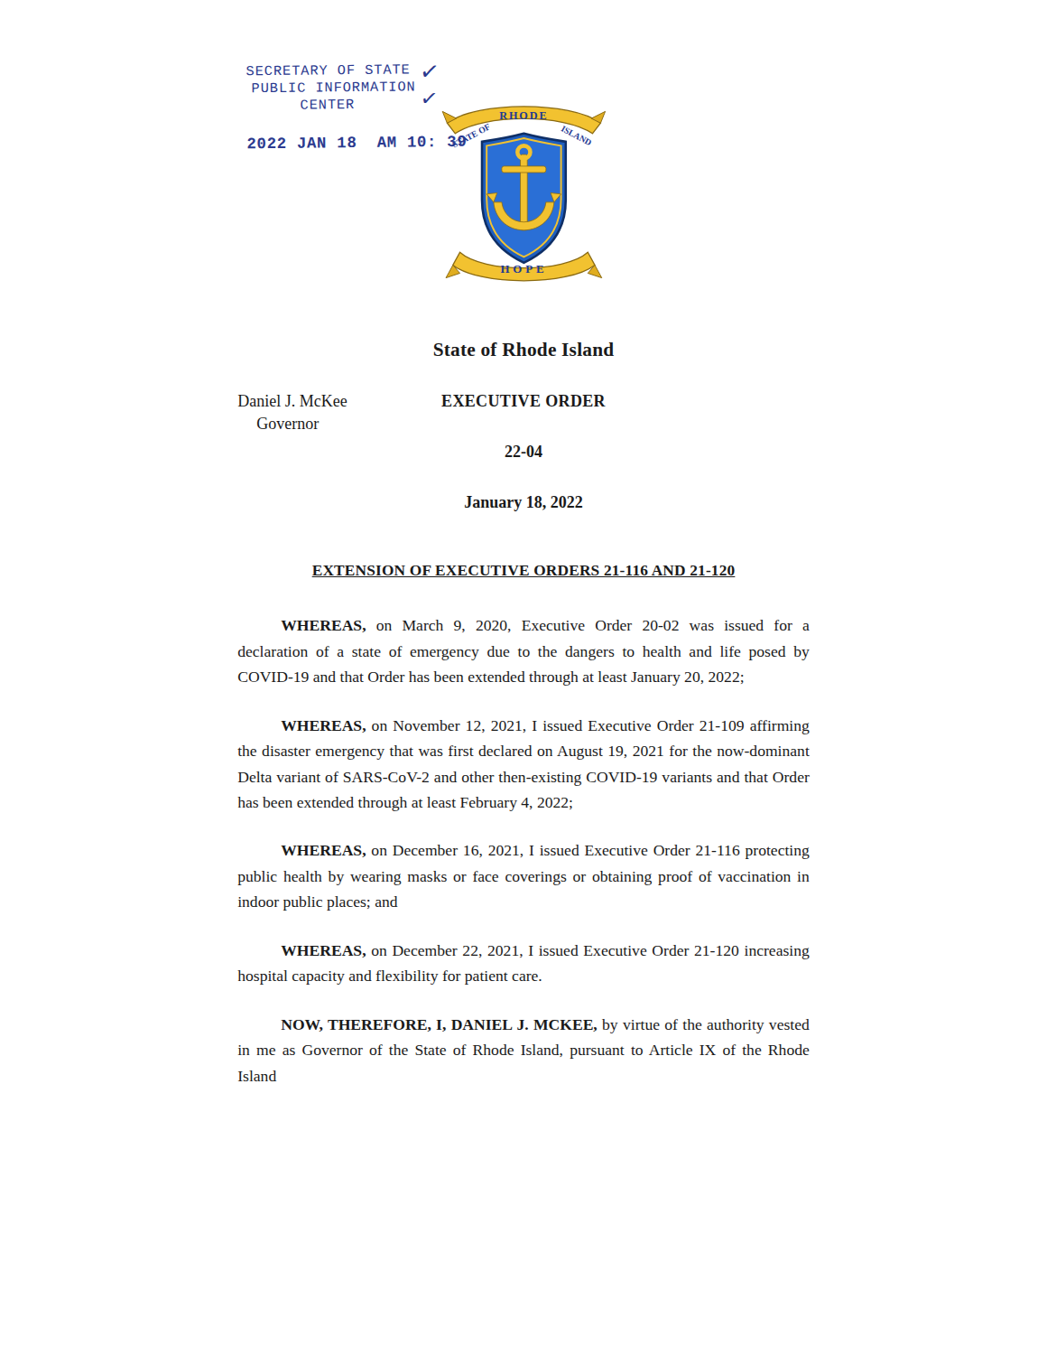SECRETARY OF STATE
PUBLIC INFORMATION
CENTER
2022 JAN 18 AM 10: 39
✓ ✓
RHODE STATE OF ISLAND HOPE
State of Rhode Island
Daniel J. McKee
Governor
EXECUTIVE ORDER
22-04
January 18, 2022
EXTENSION OF EXECUTIVE ORDERS 21-116 AND 21-120
WHEREAS, on March 9, 2020, Executive Order 20-02 was issued for a declaration of a state of emergency due to the dangers to health and life posed by COVID-19 and that Order has been extended through at least January 20, 2022;
WHEREAS, on November 12, 2021, I issued Executive Order 21-109 affirming the disaster emergency that was first declared on August 19, 2021 for the now-dominant Delta variant of SARS-CoV-2 and other then-existing COVID-19 variants and that Order has been extended through at least February 4, 2022;
WHEREAS, on December 16, 2021, I issued Executive Order 21-116 protecting public health by wearing masks or face coverings or obtaining proof of vaccination in indoor public places; and
WHEREAS, on December 22, 2021, I issued Executive Order 21-120 increasing hospital capacity and flexibility for patient care.
NOW, THEREFORE, I, DANIEL J. MCKEE, by virtue of the authority vested in me as Governor of the State of Rhode Island, pursuant to Article IX of the Rhode Island